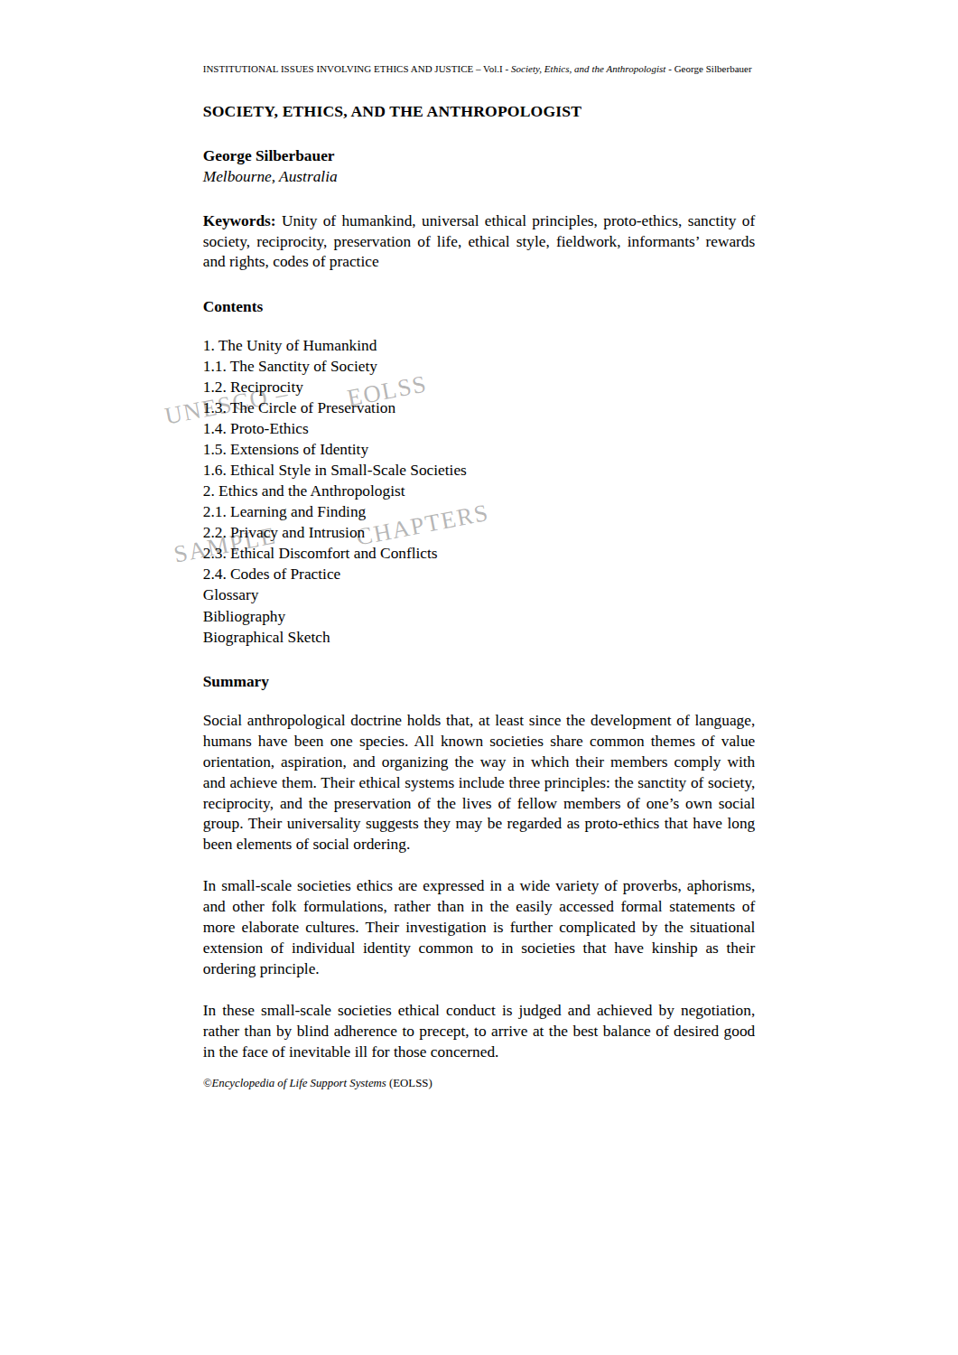INSTITUTIONAL ISSUES INVOLVING ETHICS AND JUSTICE – Vol.I - Society, Ethics, and the Anthropologist - George Silberbauer
SOCIETY, ETHICS, AND THE ANTHROPOLOGIST
George Silberbauer
Melbourne, Australia
Keywords: Unity of humankind, universal ethical principles, proto-ethics, sanctity of society, reciprocity, preservation of life, ethical style, fieldwork, informants’ rewards and rights, codes of practice
Contents
1. The Unity of Humankind
1.1. The Sanctity of Society
1.2. Reciprocity
1.3. The Circle of Preservation
1.4. Proto-Ethics
1.5. Extensions of Identity
1.6. Ethical Style in Small-Scale Societies
2. Ethics and the Anthropologist
2.1. Learning and Finding
2.2. Privacy and Intrusion
2.3. Ethical Discomfort and Conflicts
2.4. Codes of Practice
Glossary
Bibliography
Biographical Sketch
Summary
Social anthropological doctrine holds that, at least since the development of language, humans have been one species. All known societies share common themes of value orientation, aspiration, and organizing the way in which their members comply with and achieve them. Their ethical systems include three principles: the sanctity of society, reciprocity, and the preservation of the lives of fellow members of one’s own social group. Their universality suggests they may be regarded as proto-ethics that have long been elements of social ordering.
In small-scale societies ethics are expressed in a wide variety of proverbs, aphorisms, and other folk formulations, rather than in the easily accessed formal statements of more elaborate cultures. Their investigation is further complicated by the situational extension of individual identity common to in societies that have kinship as their ordering principle.
In these small-scale societies ethical conduct is judged and achieved by negotiation, rather than by blind adherence to precept, to arrive at the best balance of desired good in the face of inevitable ill for those concerned.
UNESCO –
EOLSS
SAMPLE
CHAPTERS
©Encyclopedia of Life Support Systems (EOLSS)